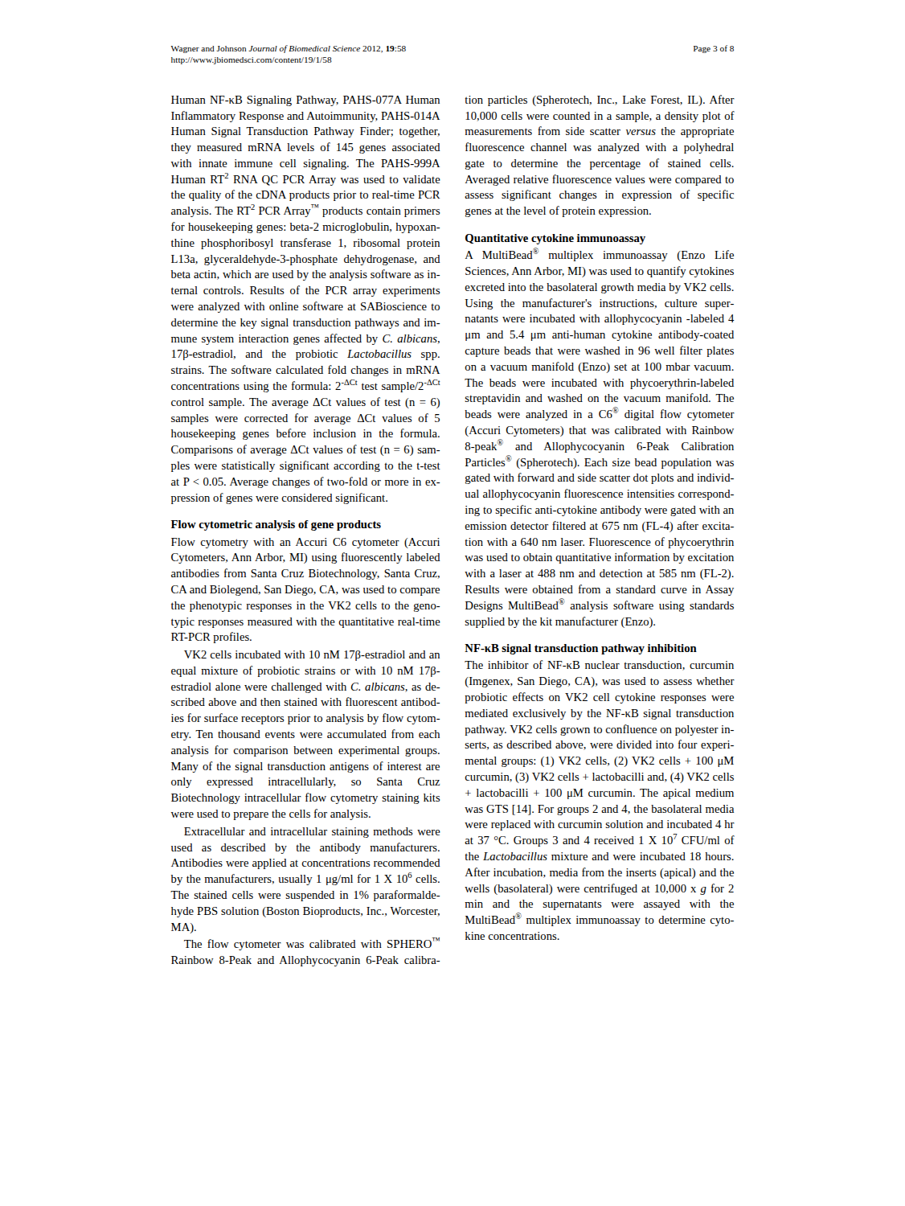Wagner and Johnson Journal of Biomedical Science 2012, 19:58 http://www.jbiomedsci.com/content/19/1/58
Page 3 of 8
Human NF-κB Signaling Pathway, PAHS-077A Human Inflammatory Response and Autoimmunity, PAHS-014A Human Signal Transduction Pathway Finder; together, they measured mRNA levels of 145 genes associated with innate immune cell signaling. The PAHS-999A Human RT2 RNA QC PCR Array was used to validate the quality of the cDNA products prior to real-time PCR analysis. The RT2 PCR Array™ products contain primers for housekeeping genes: beta-2 microglobulin, hypoxanthine phosphoribosyl transferase 1, ribosomal protein L13a, glyceraldehyde-3-phosphate dehydrogenase, and beta actin, which are used by the analysis software as internal controls. Results of the PCR array experiments were analyzed with online software at SABioscience to determine the key signal transduction pathways and immune system interaction genes affected by C. albicans, 17β-estradiol, and the probiotic Lactobacillus spp. strains. The software calculated fold changes in mRNA concentrations using the formula: 2-ΔCt test sample/2-ΔCt control sample. The average ΔCt values of test (n = 6) samples were corrected for average ΔCt values of 5 housekeeping genes before inclusion in the formula. Comparisons of average ΔCt values of test (n = 6) samples were statistically significant according to the t-test at P < 0.05. Average changes of two-fold or more in expression of genes were considered significant.
Flow cytometric analysis of gene products
Flow cytometry with an Accuri C6 cytometer (Accuri Cytometers, Ann Arbor, MI) using fluorescently labeled antibodies from Santa Cruz Biotechnology, Santa Cruz, CA and Biolegend, San Diego, CA, was used to compare the phenotypic responses in the VK2 cells to the genotypic responses measured with the quantitative real-time RT-PCR profiles.
VK2 cells incubated with 10 nM 17β-estradiol and an equal mixture of probiotic strains or with 10 nM 17β-estradiol alone were challenged with C. albicans, as described above and then stained with fluorescent antibodies for surface receptors prior to analysis by flow cytometry. Ten thousand events were accumulated from each analysis for comparison between experimental groups. Many of the signal transduction antigens of interest are only expressed intracellularly, so Santa Cruz Biotechnology intracellular flow cytometry staining kits were used to prepare the cells for analysis.
Extracellular and intracellular staining methods were used as described by the antibody manufacturers. Antibodies were applied at concentrations recommended by the manufacturers, usually 1 μg/ml for 1 X 106 cells. The stained cells were suspended in 1% paraformaldehyde PBS solution (Boston Bioproducts, Inc., Worcester, MA).
The flow cytometer was calibrated with SPHERO™ Rainbow 8-Peak and Allophycocyanin 6-Peak calibration particles (Spherotech, Inc., Lake Forest, IL). After 10,000 cells were counted in a sample, a density plot of measurements from side scatter versus the appropriate fluorescence channel was analyzed with a polyhedral gate to determine the percentage of stained cells. Averaged relative fluorescence values were compared to assess significant changes in expression of specific genes at the level of protein expression.
Quantitative cytokine immunoassay
A MultiBead® multiplex immunoassay (Enzo Life Sciences, Ann Arbor, MI) was used to quantify cytokines excreted into the basolateral growth media by VK2 cells. Using the manufacturer's instructions, culture supernatants were incubated with allophycocyanin -labeled 4 μm and 5.4 μm anti-human cytokine antibody-coated capture beads that were washed in 96 well filter plates on a vacuum manifold (Enzo) set at 100 mbar vacuum. The beads were incubated with phycoerythrin-labeled streptavidin and washed on the vacuum manifold. The beads were analyzed in a C6® digital flow cytometer (Accuri Cytometers) that was calibrated with Rainbow 8-peak® and Allophycocyanin 6-Peak Calibration Particles® (Spherotech). Each size bead population was gated with forward and side scatter dot plots and individual allophycocyanin fluorescence intensities corresponding to specific anti-cytokine antibody were gated with an emission detector filtered at 675 nm (FL-4) after excitation with a 640 nm laser. Fluorescence of phycoerythrin was used to obtain quantitative information by excitation with a laser at 488 nm and detection at 585 nm (FL-2). Results were obtained from a standard curve in Assay Designs MultiBead® analysis software using standards supplied by the kit manufacturer (Enzo).
NF-κB signal transduction pathway inhibition
The inhibitor of NF-κB nuclear transduction, curcumin (Imgenex, San Diego, CA), was used to assess whether probiotic effects on VK2 cell cytokine responses were mediated exclusively by the NF-κB signal transduction pathway. VK2 cells grown to confluence on polyester inserts, as described above, were divided into four experimental groups: (1) VK2 cells, (2) VK2 cells + 100 μM curcumin, (3) VK2 cells + lactobacilli and, (4) VK2 cells + lactobacilli + 100 μM curcumin. The apical medium was GTS [14]. For groups 2 and 4, the basolateral media were replaced with curcumin solution and incubated 4 hr at 37 °C. Groups 3 and 4 received 1 X 107 CFU/ml of the Lactobacillus mixture and were incubated 18 hours. After incubation, media from the inserts (apical) and the wells (basolateral) were centrifuged at 10,000 x g for 2 min and the supernatants were assayed with the MultiBead® multiplex immunoassay to determine cytokine concentrations.